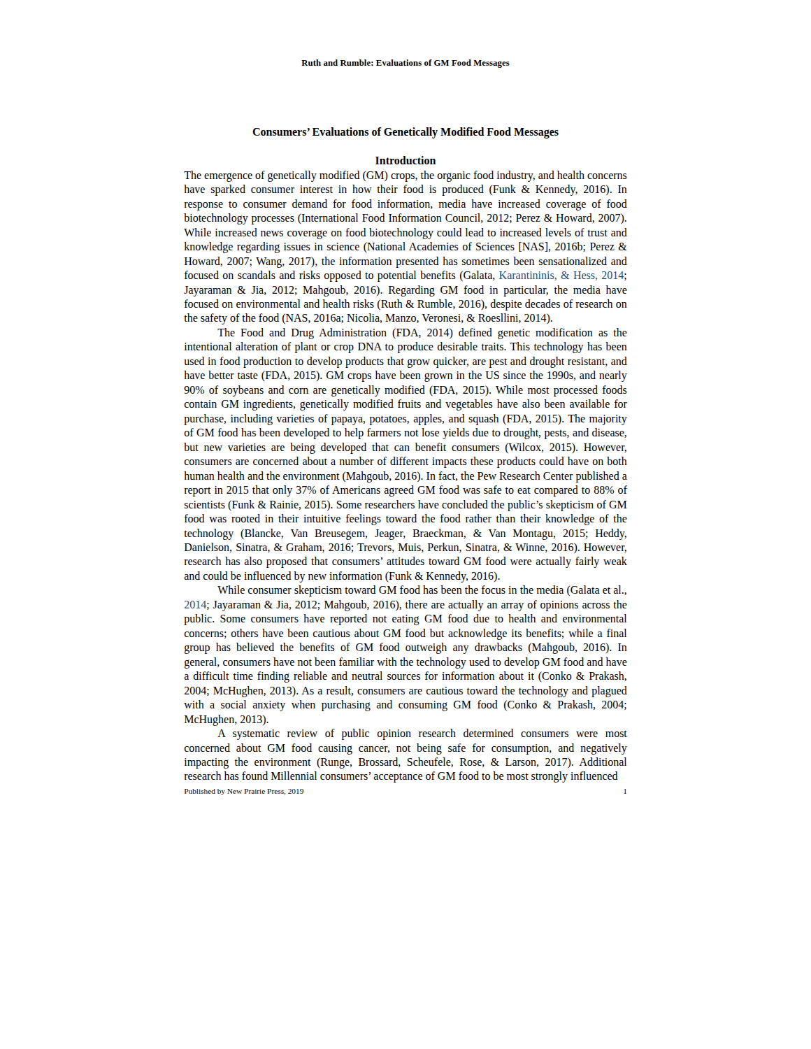Ruth and Rumble: Evaluations of GM Food Messages
Consumers’ Evaluations of Genetically Modified Food Messages
Introduction
The emergence of genetically modified (GM) crops, the organic food industry, and health concerns have sparked consumer interest in how their food is produced (Funk & Kennedy, 2016). In response to consumer demand for food information, media have increased coverage of food biotechnology processes (International Food Information Council, 2012; Perez & Howard, 2007). While increased news coverage on food biotechnology could lead to increased levels of trust and knowledge regarding issues in science (National Academies of Sciences [NAS], 2016b; Perez & Howard, 2007; Wang, 2017), the information presented has sometimes been sensationalized and focused on scandals and risks opposed to potential benefits (Galata, Karantininis, & Hess, 2014; Jayaraman & Jia, 2012; Mahgoub, 2016). Regarding GM food in particular, the media have focused on environmental and health risks (Ruth & Rumble, 2016), despite decades of research on the safety of the food (NAS, 2016a; Nicolia, Manzo, Veronesi, & Roesllini, 2014).
The Food and Drug Administration (FDA, 2014) defined genetic modification as the intentional alteration of plant or crop DNA to produce desirable traits. This technology has been used in food production to develop products that grow quicker, are pest and drought resistant, and have better taste (FDA, 2015). GM crops have been grown in the US since the 1990s, and nearly 90% of soybeans and corn are genetically modified (FDA, 2015). While most processed foods contain GM ingredients, genetically modified fruits and vegetables have also been available for purchase, including varieties of papaya, potatoes, apples, and squash (FDA, 2015). The majority of GM food has been developed to help farmers not lose yields due to drought, pests, and disease, but new varieties are being developed that can benefit consumers (Wilcox, 2015). However, consumers are concerned about a number of different impacts these products could have on both human health and the environment (Mahgoub, 2016). In fact, the Pew Research Center published a report in 2015 that only 37% of Americans agreed GM food was safe to eat compared to 88% of scientists (Funk & Rainie, 2015). Some researchers have concluded the public’s skepticism of GM food was rooted in their intuitive feelings toward the food rather than their knowledge of the technology (Blancke, Van Breusegem, Jeager, Braeckman, & Van Montagu, 2015; Heddy, Danielson, Sinatra, & Graham, 2016; Trevors, Muis, Perkun, Sinatra, & Winne, 2016). However, research has also proposed that consumers’ attitudes toward GM food were actually fairly weak and could be influenced by new information (Funk & Kennedy, 2016).
While consumer skepticism toward GM food has been the focus in the media (Galata et al., 2014; Jayaraman & Jia, 2012; Mahgoub, 2016), there are actually an array of opinions across the public. Some consumers have reported not eating GM food due to health and environmental concerns; others have been cautious about GM food but acknowledge its benefits; while a final group has believed the benefits of GM food outweigh any drawbacks (Mahgoub, 2016). In general, consumers have not been familiar with the technology used to develop GM food and have a difficult time finding reliable and neutral sources for information about it (Conko & Prakash, 2004; McHughen, 2013). As a result, consumers are cautious toward the technology and plagued with a social anxiety when purchasing and consuming GM food (Conko & Prakash, 2004; McHughen, 2013).
A systematic review of public opinion research determined consumers were most concerned about GM food causing cancer, not being safe for consumption, and negatively impacting the environment (Runge, Brossard, Scheufele, Rose, & Larson, 2017). Additional research has found Millennial consumers’ acceptance of GM food to be most strongly influenced
Published by New Prairie Press, 2019
1